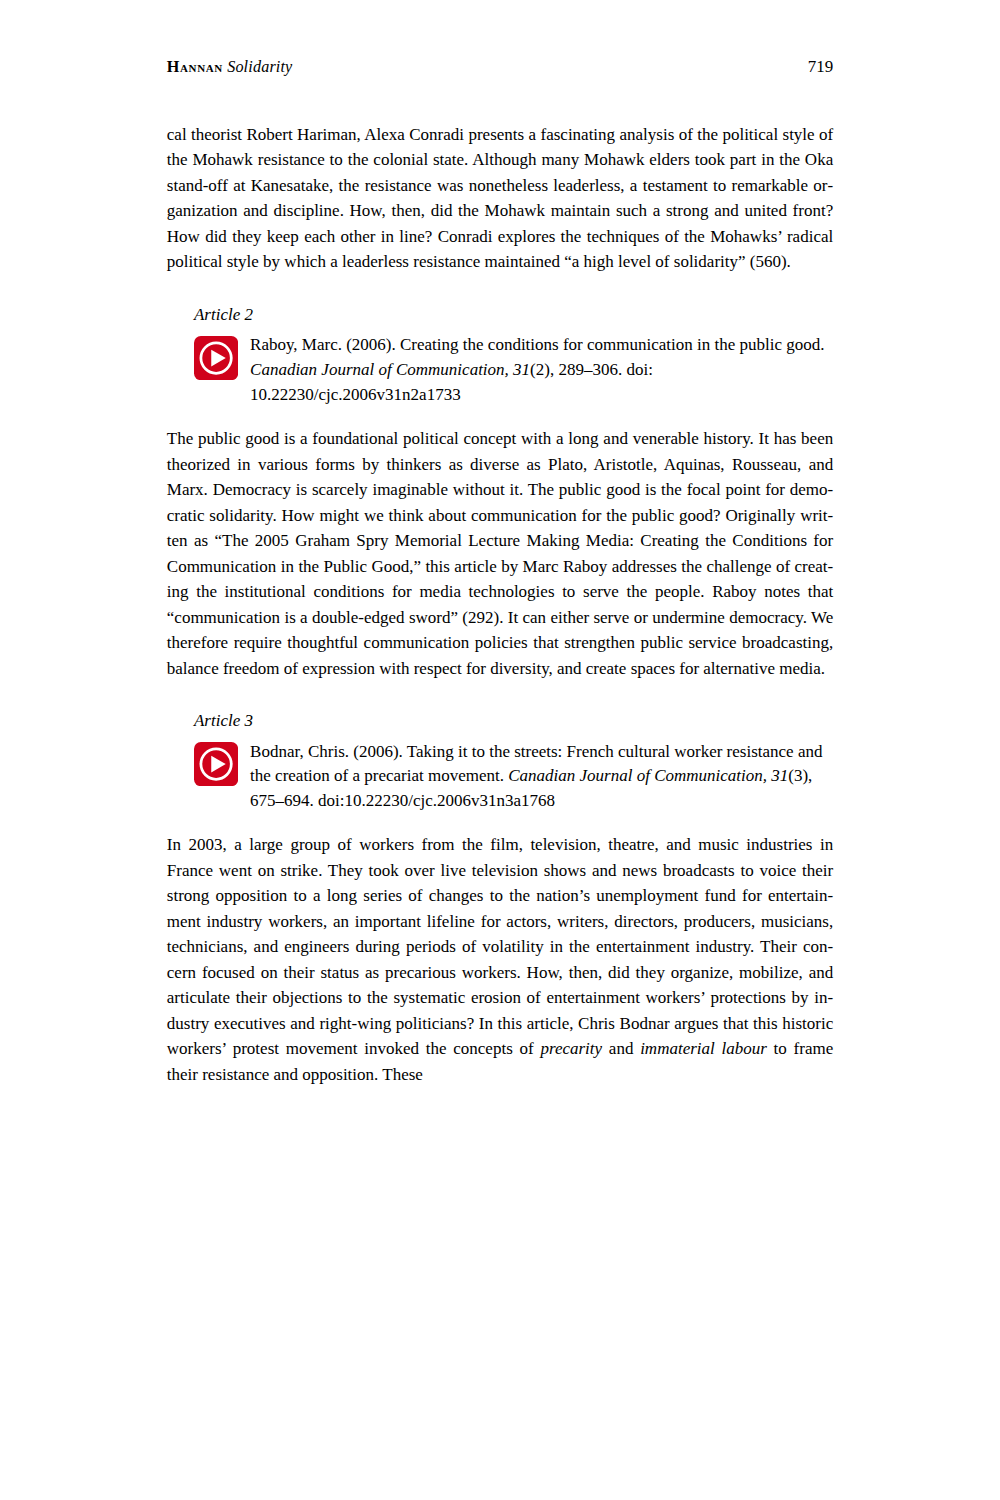Hannan Solidarity
719
cal theorist Robert Hariman, Alexa Conradi presents a fascinating analysis of the political style of the Mohawk resistance to the colonial state. Although many Mohawk elders took part in the Oka stand-off at Kanesatake, the resistance was nonetheless leaderless, a testament to remarkable organization and discipline. How, then, did the Mohawk maintain such a strong and united front? How did they keep each other in line? Conradi explores the techniques of the Mohawks’ radical political style by which a leaderless resistance maintained “a high level of solidarity” (560).
Article 2
Raboy, Marc. (2006). Creating the conditions for communication in the public good. Canadian Journal of Communication, 31(2), 289–306. doi: 10.22230/cjc.2006v31n2a1733
The public good is a foundational political concept with a long and venerable history. It has been theorized in various forms by thinkers as diverse as Plato, Aristotle, Aquinas, Rousseau, and Marx. Democracy is scarcely imaginable without it. The public good is the focal point for democratic solidarity. How might we think about communication for the public good? Originally written as “The 2005 Graham Spry Memorial Lecture Making Media: Creating the Conditions for Communication in the Public Good,” this article by Marc Raboy addresses the challenge of creating the institutional conditions for media technologies to serve the people. Raboy notes that “communication is a double-edged sword” (292). It can either serve or undermine democracy. We therefore require thoughtful communication policies that strengthen public service broadcasting, balance freedom of expression with respect for diversity, and create spaces for alternative media.
Article 3
Bodnar, Chris. (2006). Taking it to the streets: French cultural worker resistance and the creation of a precariat movement. Canadian Journal of Communication, 31(3), 675–694. doi:10.22230/cjc.2006v31n3a1768
In 2003, a large group of workers from the film, television, theatre, and music industries in France went on strike. They took over live television shows and news broadcasts to voice their strong opposition to a long series of changes to the nation’s unemployment fund for entertainment industry workers, an important lifeline for actors, writers, directors, producers, musicians, technicians, and engineers during periods of volatility in the entertainment industry. Their concern focused on their status as precarious workers. How, then, did they organize, mobilize, and articulate their objections to the systematic erosion of entertainment workers’ protections by industry executives and right-wing politicians? In this article, Chris Bodnar argues that this historic workers’ protest movement invoked the concepts of precarity and immaterial labour to frame their resistance and opposition. These